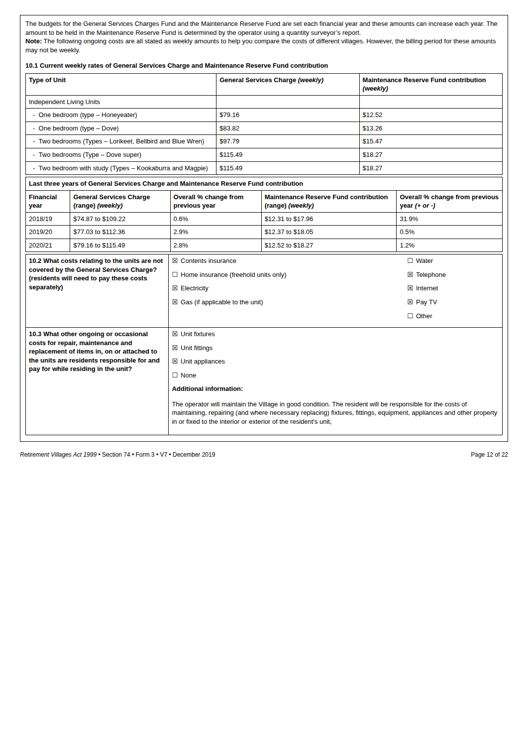The budgets for the General Services Charges Fund and the Maintenance Reserve Fund are set each financial year and these amounts can increase each year. The amount to be held in the Maintenance Reserve Fund is determined by the operator using a quantity surveyor’s report.
Note: The following ongoing costs are all stated as weekly amounts to help you compare the costs of different villages. However, the billing period for these amounts may not be weekly.
10.1 Current weekly rates of General Services Charge and Maintenance Reserve Fund contribution
| Type of Unit | General Services Charge (weekly) | Maintenance Reserve Fund contribution (weekly) |
| --- | --- | --- |
| Independent Living Units | | |
| - One bedroom (type – Honeyeater) | $79.16 | $12.52 |
| - One bedroom (type – Dove) | $83.82 | $13.26 |
| - Two bedrooms (Types – Lorikeet, Bellbird and Blue Wren) | $97.79 | $15.47 |
| - Two bedrooms (Type – Dove super) | $115.49 | $18.27 |
| - Two bedroom with study (Types – Kookaburra and Magpie) | $115.49 | $18.27 |
| Last three years of General Services Charge and Maintenance Reserve Fund contribution |
| --- |
| Financial year | General Services Charge (range) (weekly) | Overall % change from previous year | Maintenance Reserve Fund contribution (range) (weekly) | Overall % change from previous year (+ or -) |
| 2018/19 | $74.87 to $109.22 | 0.6% | $12.31 to $17.96 | 31.9% |
| 2019/20 | $77.03 to $112.36 | 2.9% | $12.37 to $18.05 | 0.5% |
| 2020/21 | $79.16 to $115.49 | 2.8% | $12.52 to $18.27 | 1.2% |
| 10.2 What costs relating to the units are not covered by the General Services Charge? (residents will need to pay these costs separately) | ☒ Contents insurance ☐ Home insurance (freehold units only) ☒ Electricity ☒ Gas (if applicable to the unit) ☐ Water ☒ Telephone ☒ Internet ☒ Pay TV ☐ Other |
| 10.3 What other ongoing or occasional costs for repair, maintenance and replacement of items in, on or attached to the units are residents responsible for and pay for while residing in the unit? | ☒ Unit fixtures ☒ Unit fittings ☒ Unit appliances ☐ None Additional information: The operator will maintain the Village in good condition. The resident will be responsible for the costs of maintaining, repairing (and where necessary replacing) fixtures, fittings, equipment, appliances and other property in or fixed to the interior or exterior of the resident's unit, |
Retirement Villages Act 1999 • Section 74 • Form 3 • V7 • December 2019
Page 12 of 22